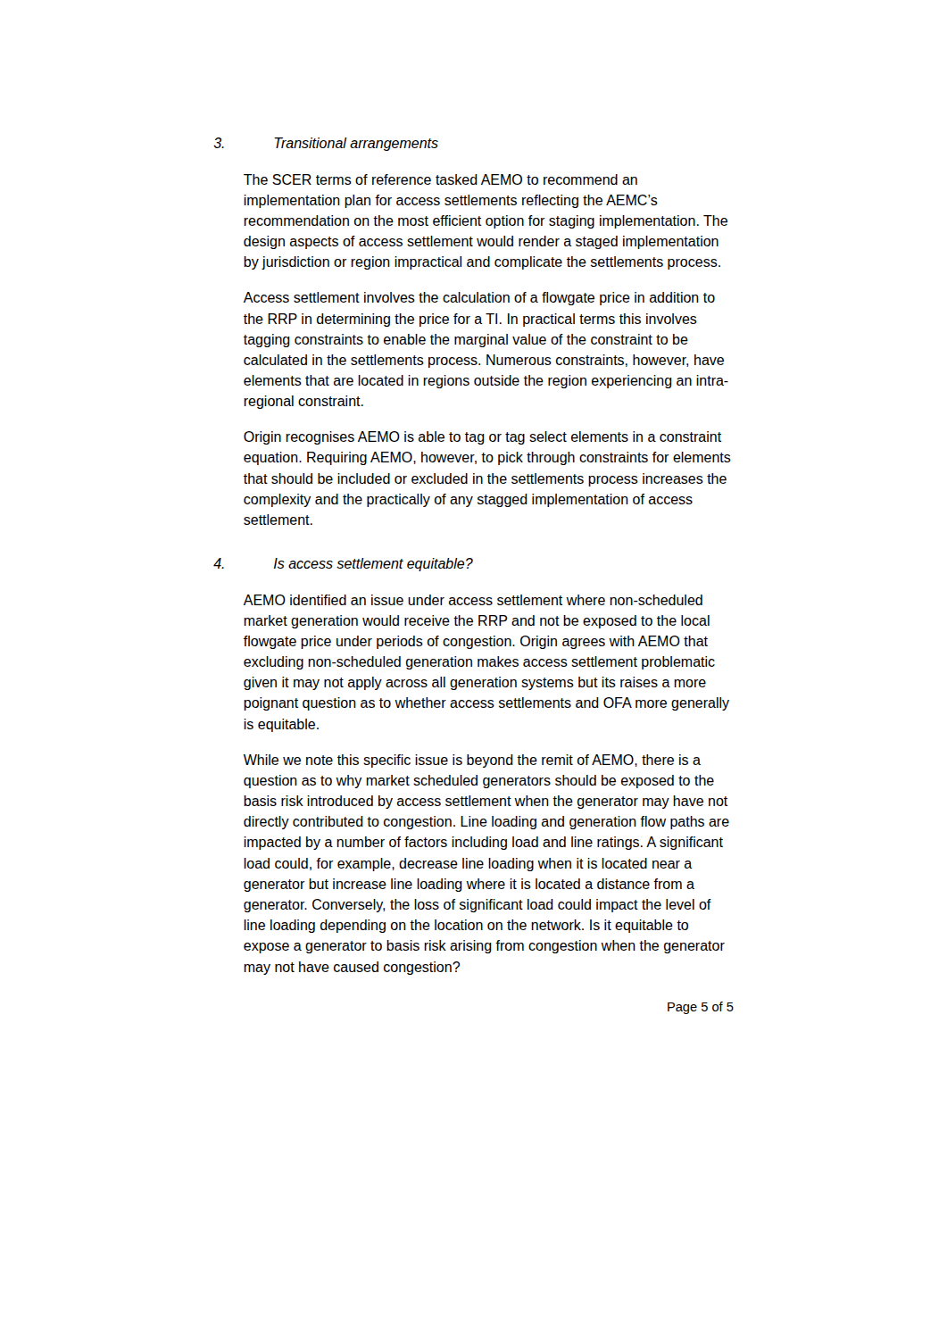3. Transitional arrangements
The SCER terms of reference tasked AEMO to recommend an implementation plan for access settlements reflecting the AEMC’s recommendation on the most efficient option for staging implementation. The design aspects of access settlement would render a staged implementation by jurisdiction or region impractical and complicate the settlements process.
Access settlement involves the calculation of a flowgate price in addition to the RRP in determining the price for a TI. In practical terms this involves tagging constraints to enable the marginal value of the constraint to be calculated in the settlements process. Numerous constraints, however, have elements that are located in regions outside the region experiencing an intra-regional constraint.
Origin recognises AEMO is able to tag or tag select elements in a constraint equation. Requiring AEMO, however, to pick through constraints for elements that should be included or excluded in the settlements process increases the complexity and the practically of any stagged implementation of access settlement.
4. Is access settlement equitable?
AEMO identified an issue under access settlement where non-scheduled market generation would receive the RRP and not be exposed to the local flowgate price under periods of congestion. Origin agrees with AEMO that excluding non-scheduled generation makes access settlement problematic given it may not apply across all generation systems but its raises a more poignant question as to whether access settlements and OFA more generally is equitable.
While we note this specific issue is beyond the remit of AEMO, there is a question as to why market scheduled generators should be exposed to the basis risk introduced by access settlement when the generator may have not directly contributed to congestion. Line loading and generation flow paths are impacted by a number of factors including load and line ratings. A significant load could, for example, decrease line loading when it is located near a generator but increase line loading where it is located a distance from a generator. Conversely, the loss of significant load could impact the level of line loading depending on the location on the network. Is it equitable to expose a generator to basis risk arising from congestion when the generator may not have caused congestion?
Page 5 of 5